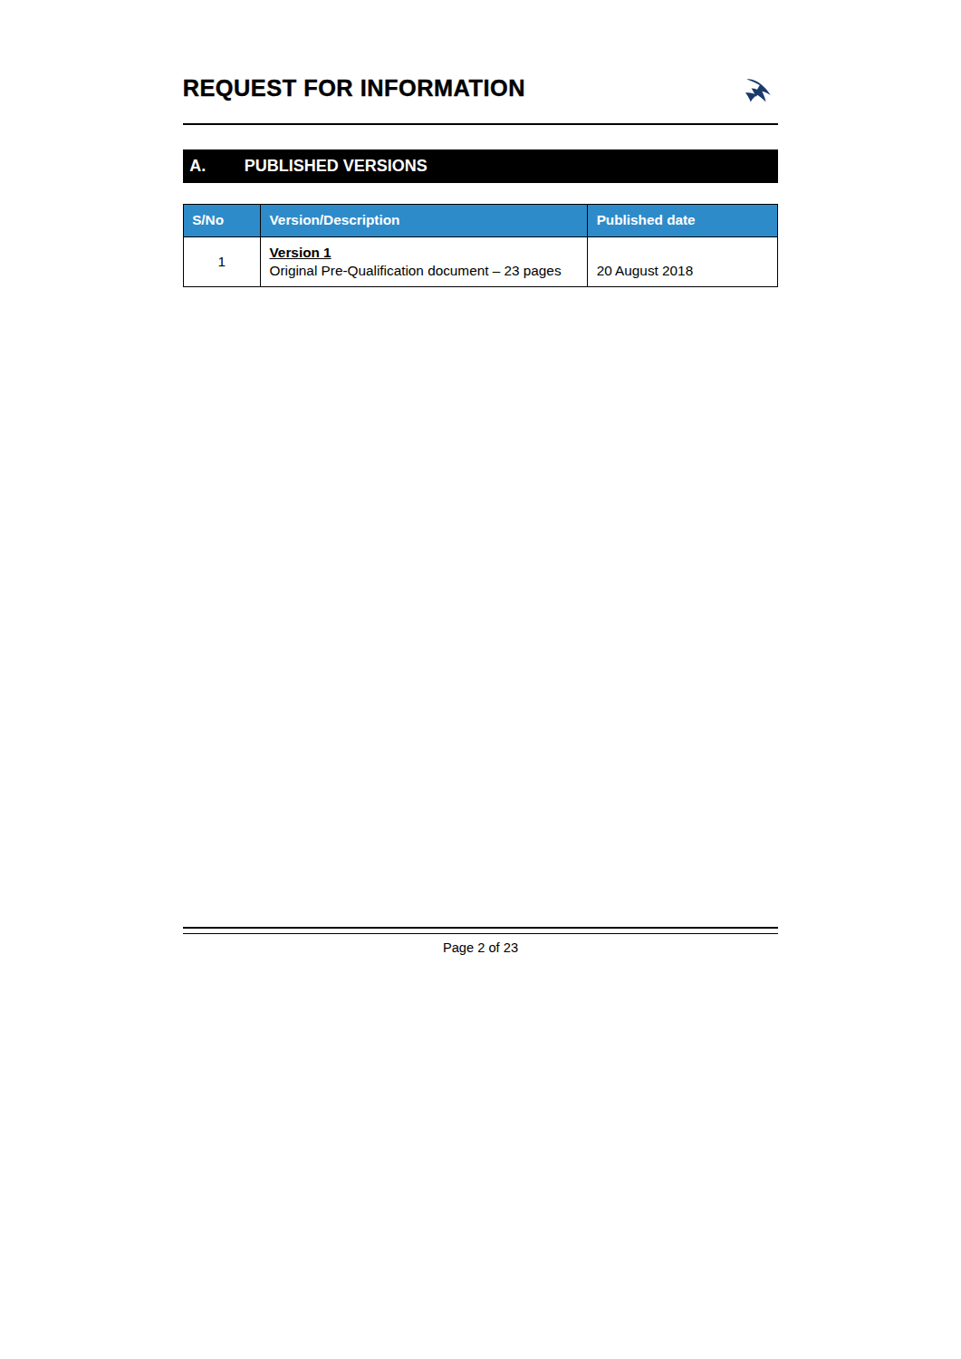REQUEST FOR INFORMATION
A. PUBLISHED VERSIONS
| S/No | Version/Description | Published date |
| --- | --- | --- |
| 1 | Version 1 Original Pre-Qualification document – 23 pages | 20 August 2018 |
Page 2 of 23